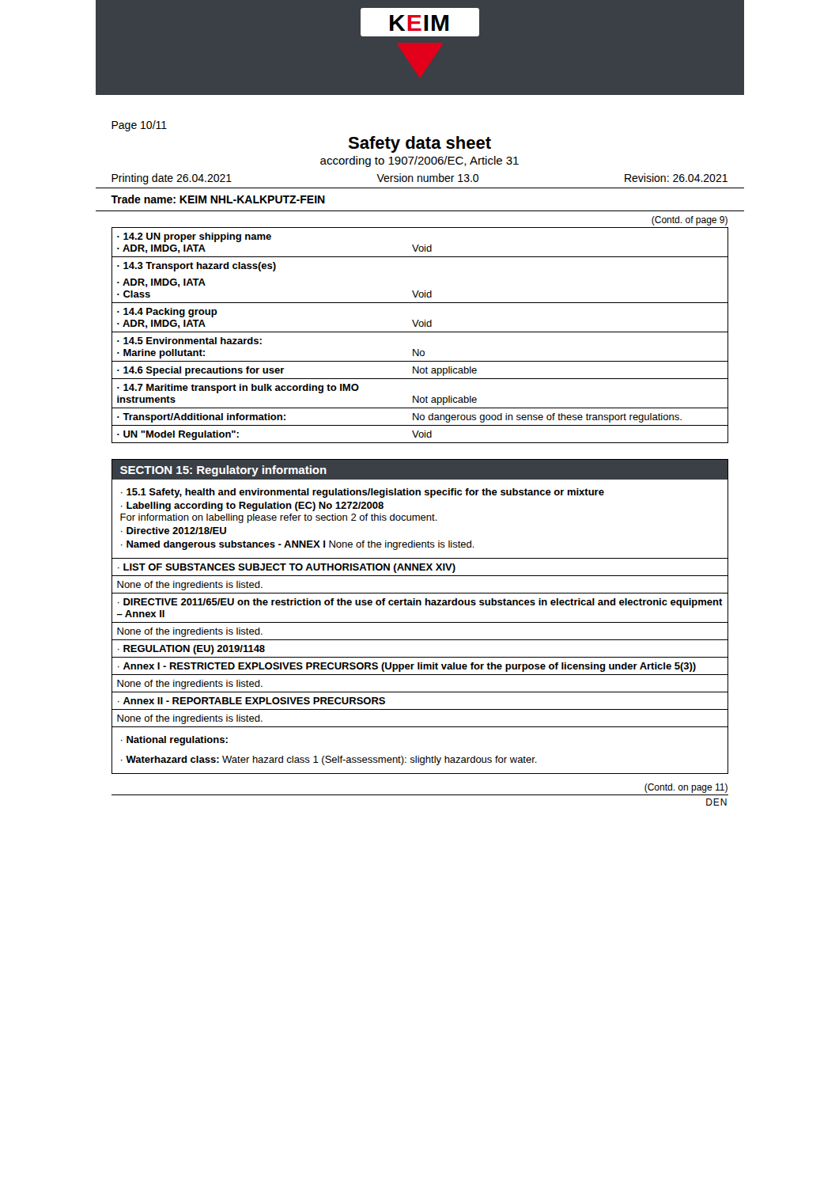KEIM
Page 10/11
Safety data sheet
according to 1907/2006/EC, Article 31
Printing date 26.04.2021
Version number 13.0
Revision: 26.04.2021
Trade name: KEIM NHL-KALKPUTZ-FEIN
(Contd. of page 9)
| · 14.2 UN proper shipping name · ADR, IMDG, IATA | Void |
| · 14.3 Transport hazard class(es) | |
| · ADR, IMDG, IATA · Class | Void |
| · 14.4 Packing group · ADR, IMDG, IATA | Void |
| · 14.5 Environmental hazards: · Marine pollutant: | No |
| · 14.6 Special precautions for user | Not applicable |
| · 14.7 Maritime transport in bulk according to IMO instruments | Not applicable |
| · Transport/Additional information: | No dangerous good in sense of these transport regulations. |
| · UN "Model Regulation": | Void |
SECTION 15: Regulatory information
· 15.1 Safety, health and environmental regulations/legislation specific for the substance or mixture
· Labelling according to Regulation (EC) No 1272/2008
For information on labelling please refer to section 2 of this document.
· Directive 2012/18/EU
· Named dangerous substances - ANNEX I None of the ingredients is listed.
| · LIST OF SUBSTANCES SUBJECT TO AUTHORISATION (ANNEX XIV) |
| None of the ingredients is listed. |
| · DIRECTIVE 2011/65/EU on the restriction of the use of certain hazardous substances in electrical and electronic equipment – Annex II |
| None of the ingredients is listed. |
| · REGULATION (EU) 2019/1148 |
| · Annex I - RESTRICTED EXPLOSIVES PRECURSORS (Upper limit value for the purpose of licensing under Article 5(3)) |
| None of the ingredients is listed. |
| · Annex II - REPORTABLE EXPLOSIVES PRECURSORS |
| None of the ingredients is listed. |
· National regulations:
· Waterhazard class: Water hazard class 1 (Self-assessment): slightly hazardous for water.
(Contd. on page 11)
DEN